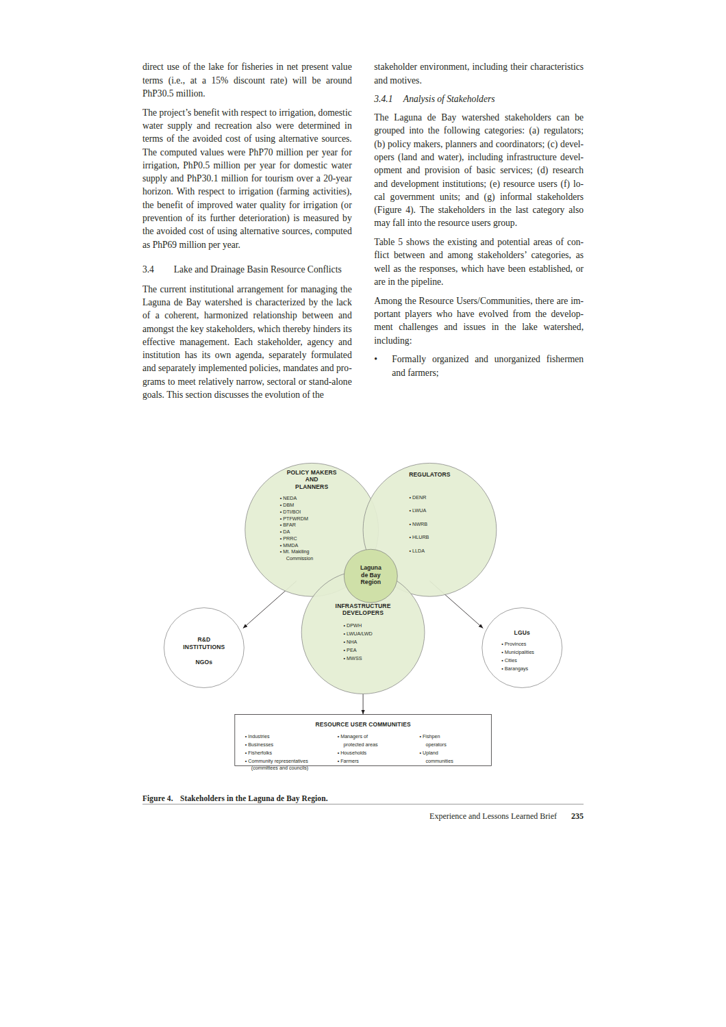direct use of the lake for fisheries in net present value terms (i.e., at a 15% discount rate) will be around PhP30.5 million.
The project’s benefit with respect to irrigation, domestic water supply and recreation also were determined in terms of the avoided cost of using alternative sources. The computed values were PhP70 million per year for irrigation, PhP0.5 million per year for domestic water supply and PhP30.1 million for tourism over a 20-year horizon. With respect to irrigation (farming activities), the benefit of improved water quality for irrigation (or prevention of its further deterioration) is measured by the avoided cost of using alternative sources, computed as PhP69 million per year.
3.4 Lake and Drainage Basin Resource Conflicts
The current institutional arrangement for managing the Laguna de Bay watershed is characterized by the lack of a coherent, harmonized relationship between and amongst the key stakeholders, which thereby hinders its effective management. Each stakeholder, agency and institution has its own agenda, separately formulated and separately implemented policies, mandates and programs to meet relatively narrow, sectoral or stand-alone goals. This section discusses the evolution of the
stakeholder environment, including their characteristics and motives.
3.4.1 Analysis of Stakeholders
The Laguna de Bay watershed stakeholders can be grouped into the following categories: (a) regulators; (b) policy makers, planners and coordinators; (c) developers (land and water), including infrastructure development and provision of basic services; (d) research and development institutions; (e) resource users (f) local government units; and (g) informal stakeholders (Figure 4). The stakeholders in the last category also may fall into the resource users group.
Table 5 shows the existing and potential areas of conflict between and among stakeholders’ categories, as well as the responses, which have been established, or are in the pipeline.
Among the Resource Users/Communities, there are important players who have evolved from the development challenges and issues in the lake watershed, including:
•Formally organized and unorganized fishermen and farmers;
POLICY MAKERS AND PLANNERS • NEDA • DBM • DTI/BOI • PTFWRDM • BFAR • DA • PRRC • MMDA • Mt. Makiling Commission REGULATORS • DENR • LWUA • NWRB • HLURB • LLDA Laguna de Bay Region INFRASTRUCTURE DEVELOPERS • DPWH • LWUA/LWD • NHA • PEA • MWSS R&D INSTITUTIONS NGOs LGUs • Provinces • Municipalities • Cities • Barangays RESOURCE USER COMMUNITIES • Industries • Businesses • Fisherfolks • Community representatives (committees and councils) • Managers of protected areas • Households • Farmers • Fishpen operators • Upland communities
Figure 4. Stakeholders in the Laguna de Bay Region.
Experience and Lessons Learned Brief 235